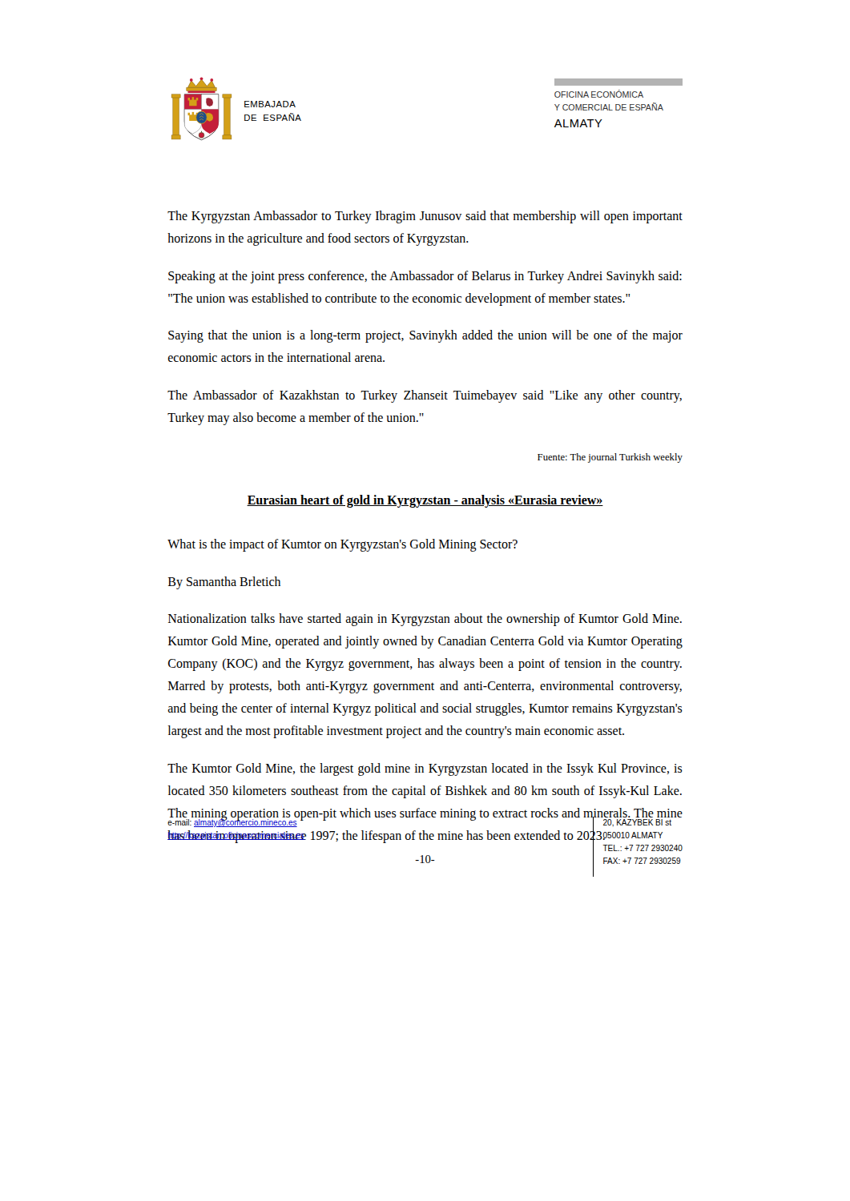EMBAJADA
DE ESPAÑA
OFICINA ECONÓMICA
Y COMERCIAL DE ESPAÑA
ALMATY
The Kyrgyzstan Ambassador to Turkey Ibragim Junusov said that membership will open important horizons in the agriculture and food sectors of Kyrgyzstan.
Speaking at the joint press conference, the Ambassador of Belarus in Turkey Andrei Savinykh said: "The union was established to contribute to the economic development of member states."
Saying that the union is a long-term project, Savinykh added the union will be one of the major economic actors in the international arena.
The Ambassador of Kazakhstan to Turkey Zhanseit Tuimebayev said "Like any other country, Turkey may also become a member of the union."
Fuente: The journal Turkish weekly
Eurasian heart of gold in Kyrgyzstan - analysis «Eurasia review»
What is the impact of Kumtor on Kyrgyzstan's Gold Mining Sector?
By Samantha Brletich
Nationalization talks have started again in Kyrgyzstan about the ownership of Kumtor Gold Mine. Kumtor Gold Mine, operated and jointly owned by Canadian Centerra Gold via Kumtor Operating Company (KOC) and the Kyrgyz government, has always been a point of tension in the country. Marred by protests, both anti-Kyrgyz government and anti-Centerra, environmental controversy, and being the center of internal Kyrgyz political and social struggles, Kumtor remains Kyrgyzstan's largest and the most profitable investment project and the country's main economic asset.
The Kumtor Gold Mine, the largest gold mine in Kyrgyzstan located in the Issyk Kul Province, is located 350 kilometers southeast from the capital of Bishkek and 80 km south of Issyk-Kul Lake. The mining operation is open-pit which uses surface mining to extract rocks and minerals. The mine has been in operation since 1997; the lifespan of the mine has been extended to 2023.
e-mail: almaty@comercio.mineco.es
http://kazajstan.oficinascomerciales.es
20, KAZYBEK BI st
050010 ALMATY
TEL.: +7 727 2930240
FAX: +7 727 2930259
-10-